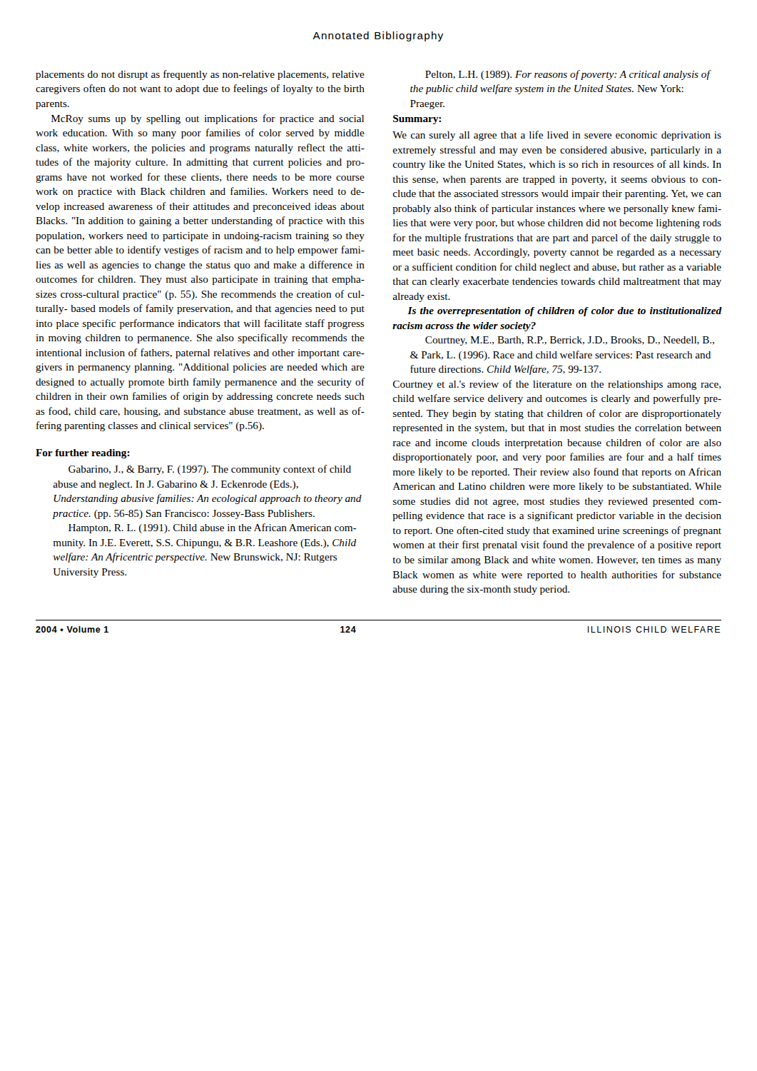Annotated Bibliography
placements do not disrupt as frequently as non-relative placements, relative caregivers often do not want to adopt due to feelings of loyalty to the birth parents.
McRoy sums up by spelling out implications for practice and social work education. With so many poor families of color served by middle class, white workers, the policies and programs naturally reflect the attitudes of the majority culture. In admitting that current policies and programs have not worked for these clients, there needs to be more course work on practice with Black children and families. Workers need to develop increased awareness of their attitudes and preconceived ideas about Blacks. "In addition to gaining a better understanding of practice with this population, workers need to participate in undoing-racism training so they can be better able to identify vestiges of racism and to help empower families as well as agencies to change the status quo and make a difference in outcomes for children. They must also participate in training that emphasizes cross-cultural practice" (p. 55). She recommends the creation of culturally- based models of family preservation, and that agencies need to put into place specific performance indicators that will facilitate staff progress in moving children to permanence. She also specifically recommends the intentional inclusion of fathers, paternal relatives and other important caregivers in permanency planning. "Additional policies are needed which are designed to actually promote birth family permanence and the security of children in their own families of origin by addressing concrete needs such as food, child care, housing, and substance abuse treatment, as well as offering parenting classes and clinical services" (p.56).
For further reading:
Gabarino, J., & Barry, F. (1997). The community context of child abuse and neglect. In J. Gabarino & J. Eckenrode (Eds.), Understanding abusive families: An ecological approach to theory and practice. (pp. 56-85) San Francisco: Jossey-Bass Publishers.
Hampton, R. L. (1991). Child abuse in the African American community. In J.E. Everett, S.S. Chipungu, & B.R. Leashore (Eds.), Child welfare: An Africentric perspective. New Brunswick, NJ: Rutgers University Press.
Pelton, L.H. (1989). For reasons of poverty: A critical analysis of the public child welfare system in the United States. New York: Praeger.
Summary:
We can surely all agree that a life lived in severe economic deprivation is extremely stressful and may even be considered abusive, particularly in a country like the United States, which is so rich in resources of all kinds. In this sense, when parents are trapped in poverty, it seems obvious to conclude that the associated stressors would impair their parenting. Yet, we can probably also think of particular instances where we personally knew families that were very poor, but whose children did not become lightening rods for the multiple frustrations that are part and parcel of the daily struggle to meet basic needs. Accordingly, poverty cannot be regarded as a necessary or a sufficient condition for child neglect and abuse, but rather as a variable that can clearly exacerbate tendencies towards child maltreatment that may already exist.
Is the overrepresentation of children of color due to institutionalized racism across the wider society?
Courtney, M.E., Barth, R.P., Berrick, J.D., Brooks, D., Needell, B., & Park, L. (1996). Race and child welfare services: Past research and future directions. Child Welfare, 75, 99-137.
Courtney et al.'s review of the literature on the relationships among race, child welfare service delivery and outcomes is clearly and powerfully presented. They begin by stating that children of color are disproportionately represented in the system, but that in most studies the correlation between race and income clouds interpretation because children of color are also disproportionately poor, and very poor families are four and a half times more likely to be reported. Their review also found that reports on African American and Latino children were more likely to be substantiated. While some studies did not agree, most studies they reviewed presented compelling evidence that race is a significant predictor variable in the decision to report. One often-cited study that examined urine screenings of pregnant women at their first prenatal visit found the prevalence of a positive report to be similar among Black and white women. However, ten times as many Black women as white were reported to health authorities for substance abuse during the six-month study period.
2004 • Volume 1 124 ILLINOIS CHILD WELFARE